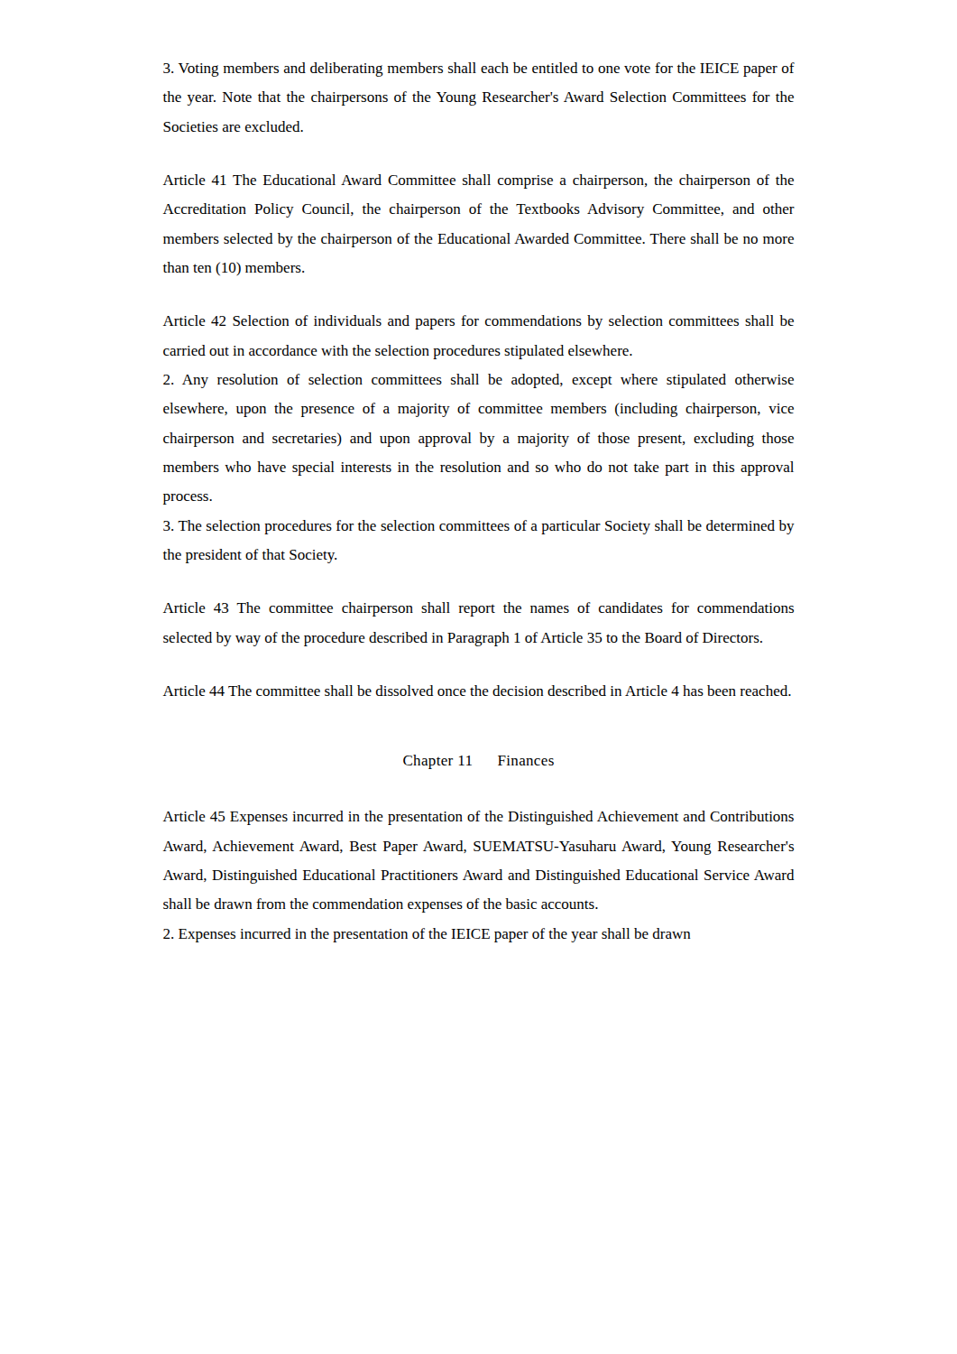3. Voting members and deliberating members shall each be entitled to one vote for the IEICE paper of the year. Note that the chairpersons of the Young Researcher's Award Selection Committees for the Societies are excluded.
Article 41 The Educational Award Committee shall comprise a chairperson, the chairperson of the Accreditation Policy Council, the chairperson of the Textbooks Advisory Committee, and other members selected by the chairperson of the Educational Awarded Committee. There shall be no more than ten (10) members.
Article 42 Selection of individuals and papers for commendations by selection committees shall be carried out in accordance with the selection procedures stipulated elsewhere.
2. Any resolution of selection committees shall be adopted, except where stipulated otherwise elsewhere, upon the presence of a majority of committee members (including chairperson, vice chairperson and secretaries) and upon approval by a majority of those present, excluding those members who have special interests in the resolution and so who do not take part in this approval process.
3. The selection procedures for the selection committees of a particular Society shall be determined by the president of that Society.
Article 43 The committee chairperson shall report the names of candidates for commendations selected by way of the procedure described in Paragraph 1 of Article 35 to the Board of Directors.
Article 44 The committee shall be dissolved once the decision described in Article 4 has been reached.
Chapter 11 Finances
Article 45 Expenses incurred in the presentation of the Distinguished Achievement and Contributions Award, Achievement Award, Best Paper Award, SUEMATSU-Yasuharu Award, Young Researcher's Award, Distinguished Educational Practitioners Award and Distinguished Educational Service Award shall be drawn from the commendation expenses of the basic accounts.
2. Expenses incurred in the presentation of the IEICE paper of the year shall be drawn